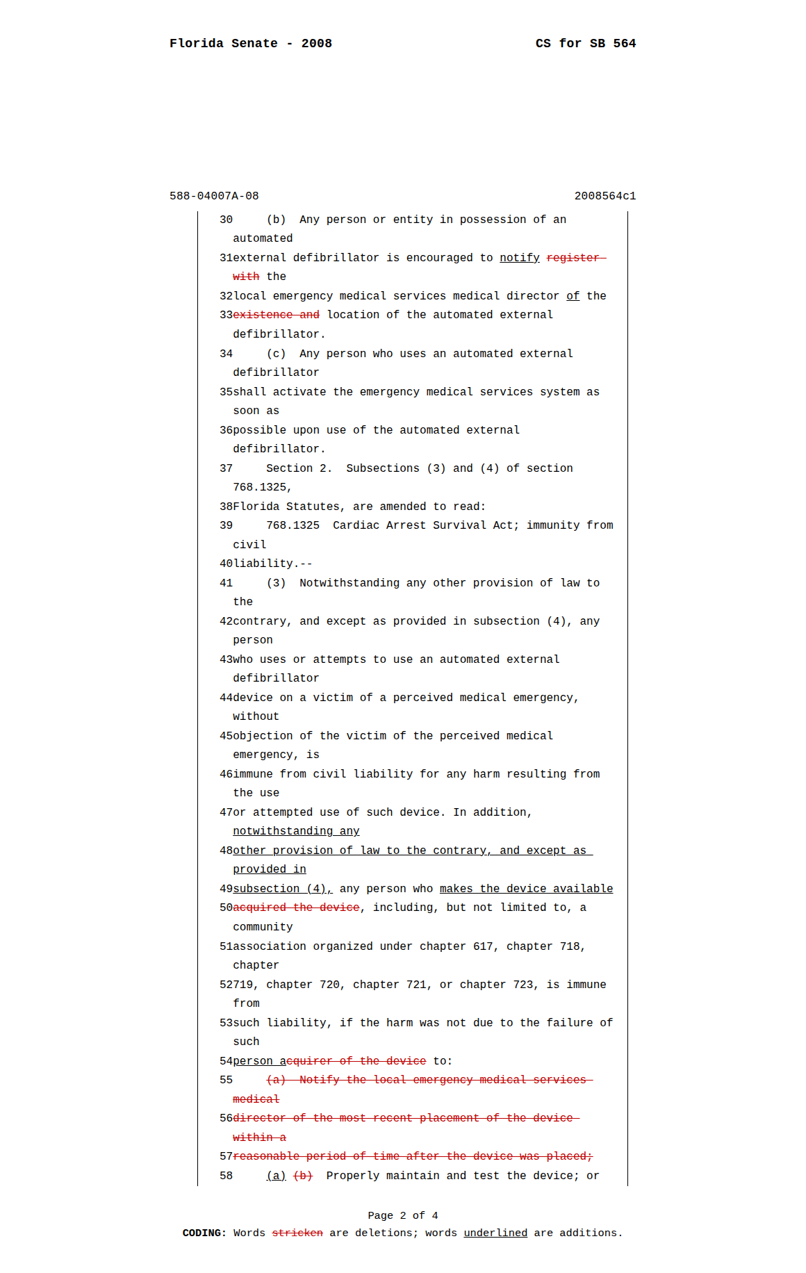Florida Senate - 2008 CS for SB 564
588-04007A-08 2008564c1
| 30 | (b) Any person or entity in possession of an automated |
| 31 | external defibrillator is encouraged to notify register with the |
| 32 | local emergency medical services medical director of the |
| 33 | existence and location of the automated external defibrillator. |
| 34 | (c) Any person who uses an automated external defibrillator |
| 35 | shall activate the emergency medical services system as soon as |
| 36 | possible upon use of the automated external defibrillator. |
| 37 | Section 2. Subsections (3) and (4) of section 768.1325, |
| 38 | Florida Statutes, are amended to read: |
| 39 | 768.1325 Cardiac Arrest Survival Act; immunity from civil |
| 40 | liability.-- |
| 41 | (3) Notwithstanding any other provision of law to the |
| 42 | contrary, and except as provided in subsection (4), any person |
| 43 | who uses or attempts to use an automated external defibrillator |
| 44 | device on a victim of a perceived medical emergency, without |
| 45 | objection of the victim of the perceived medical emergency, is |
| 46 | immune from civil liability for any harm resulting from the use |
| 47 | or attempted use of such device. In addition, notwithstanding any |
| 48 | other provision of law to the contrary, and except as provided in |
| 49 | subsection (4), any person who makes the device available |
| 50 | acquired the device , including, but not limited to, a community |
| 51 | association organized under chapter 617, chapter 718, chapter |
| 52 | 719, chapter 720, chapter 721, or chapter 723, is immune from |
| 53 | such liability, if the harm was not due to the failure of such |
| 54 | person a cquirer of the device to: |
| 55 | (a) Notify the local emergency medical services medical |
| 56 | director of the most recent placement of the device within a |
| 57 | reasonable period of time after the device was placed; |
| 58 | (a) (b) Properly maintain and test the device; or |
Page 2 of 4
CODING: Words stricken are deletions; words underlined are additions.